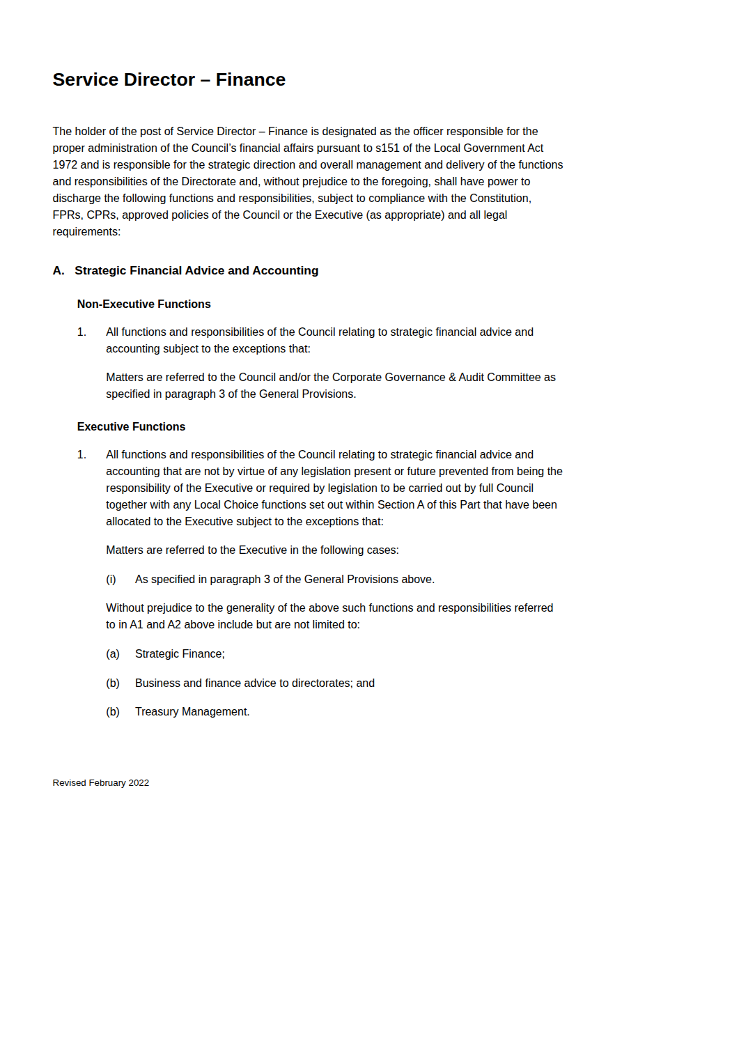Service Director – Finance
The holder of the post of Service Director – Finance is designated as the officer responsible for the proper administration of the Council’s financial affairs pursuant to s151 of the Local Government Act 1972 and is responsible for the strategic direction and overall management and delivery of the functions and responsibilities of the Directorate and, without prejudice to the foregoing, shall have power to discharge the following functions and responsibilities, subject to compliance with the Constitution, FPRs, CPRs, approved policies of the Council or the Executive (as appropriate) and all legal requirements:
A. Strategic Financial Advice and Accounting
Non-Executive Functions
All functions and responsibilities of the Council relating to strategic financial advice and accounting subject to the exceptions that:
Matters are referred to the Council and/or the Corporate Governance & Audit Committee as specified in paragraph 3 of the General Provisions.
Executive Functions
All functions and responsibilities of the Council relating to strategic financial advice and accounting that are not by virtue of any legislation present or future prevented from being the responsibility of the Executive or required by legislation to be carried out by full Council together with any Local Choice functions set out within Section A of this Part that have been allocated to the Executive subject to the exceptions that:
Matters are referred to the Executive in the following cases:
(i) As specified in paragraph 3 of the General Provisions above.
Without prejudice to the generality of the above such functions and responsibilities referred to in A1 and A2 above include but are not limited to:
(a) Strategic Finance;
(b) Business and finance advice to directorates; and
(b) Treasury Management.
Revised February 2022